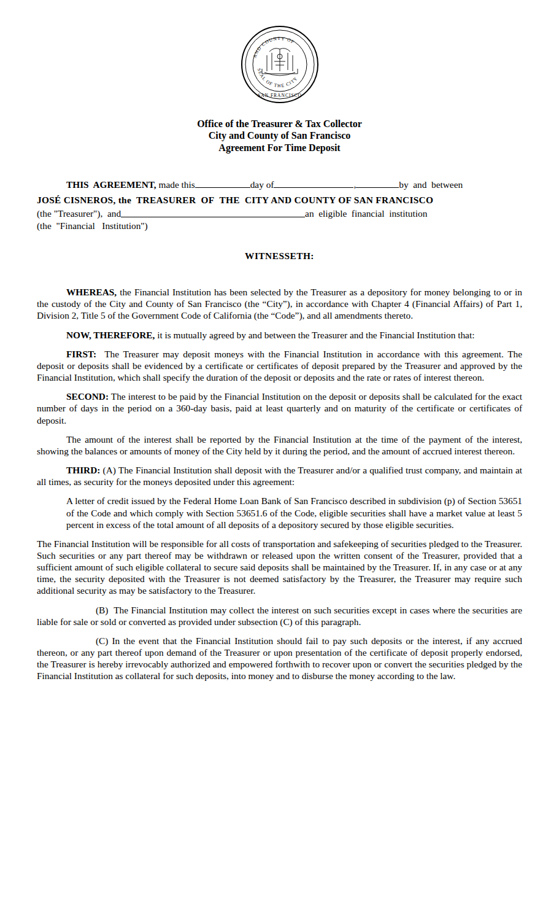AND COUNTY OF SEAL OF THE CITY SAN FRANCISCO
Office of the Treasurer & Tax Collector
City and County of San Francisco
Agreement For Time Deposit
THIS AGREEMENT, made this day of , by and between
JOSÉ CISNEROS, the TREASURER OF THE CITY AND COUNTY OF SAN FRANCISCO
(the "Treasurer"), and an eligible financial institution
(the "Financial Institution")
WITNESSETH:
WHEREAS, the Financial Institution has been selected by the Treasurer as a depository for money belonging to or in the custody of the City and County of San Francisco (the “City”), in accordance with Chapter 4 (Financial Affairs) of Part 1, Division 2, Title 5 of the Government Code of California (the “Code”), and all amendments thereto.
NOW, THEREFORE, it is mutually agreed by and between the Treasurer and the Financial Institution that:
FIRST: The Treasurer may deposit moneys with the Financial Institution in accordance with this agreement. The deposit or deposits shall be evidenced by a certificate or certificates of deposit prepared by the Treasurer and approved by the Financial Institution, which shall specify the duration of the deposit or deposits and the rate or rates of interest thereon.
SECOND: The interest to be paid by the Financial Institution on the deposit or deposits shall be calculated for the exact number of days in the period on a 360-day basis, paid at least quarterly and on maturity of the certificate or certificates of deposit.
The amount of the interest shall be reported by the Financial Institution at the time of the payment of the interest, showing the balances or amounts of money of the City held by it during the period, and the amount of accrued interest thereon.
THIRD: (A) The Financial Institution shall deposit with the Treasurer and/or a qualified trust company, and maintain at all times, as security for the moneys deposited under this agreement:
A letter of credit issued by the Federal Home Loan Bank of San Francisco described in subdivision (p) of Section 53651 of the Code and which comply with Section 53651.6 of the Code, eligible securities shall have a market value at least 5 percent in excess of the total amount of all deposits of a depository secured by those eligible securities.
The Financial Institution will be responsible for all costs of transportation and safekeeping of securities pledged to the Treasurer. Such securities or any part thereof may be withdrawn or released upon the written consent of the Treasurer, provided that a sufficient amount of such eligible collateral to secure said deposits shall be maintained by the Treasurer. If, in any case or at any time, the security deposited with the Treasurer is not deemed satisfactory by the Treasurer, the Treasurer may require such additional security as may be satisfactory to the Treasurer.
(B) The Financial Institution may collect the interest on such securities except in cases where the securities are liable for sale or sold or converted as provided under subsection (C) of this paragraph.
(C) In the event that the Financial Institution should fail to pay such deposits or the interest, if any accrued thereon, or any part thereof upon demand of the Treasurer or upon presentation of the certificate of deposit properly endorsed, the Treasurer is hereby irrevocably authorized and empowered forthwith to recover upon or convert the securities pledged by the Financial Institution as collateral for such deposits, into money and to disburse the money according to the law.